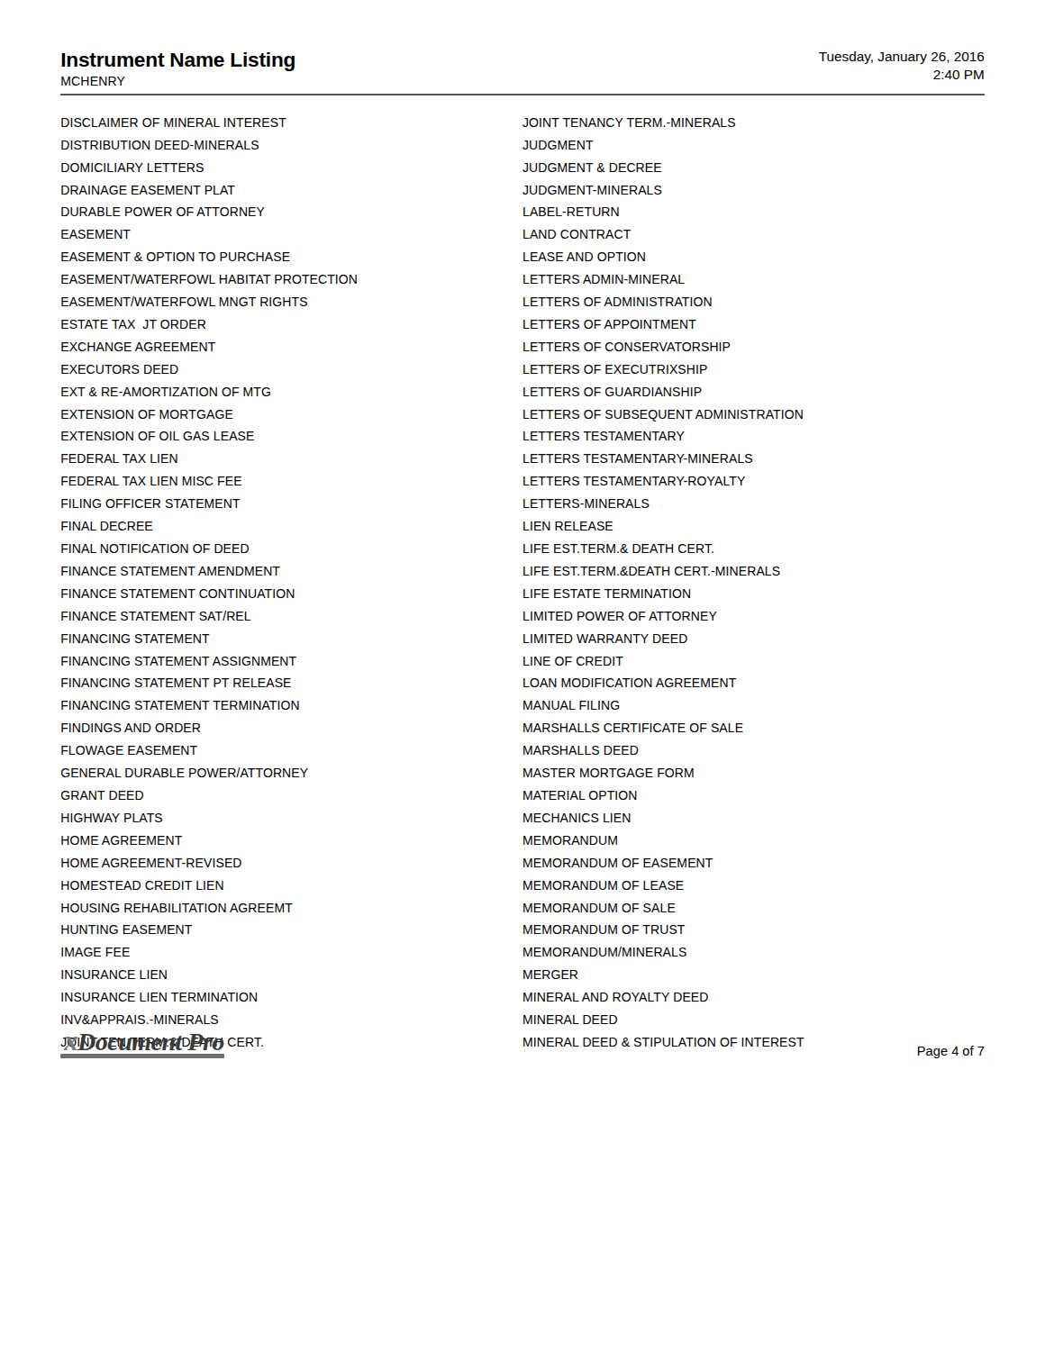Instrument Name Listing
MCHENRY
Tuesday, January 26, 2016
2:40 PM
DISCLAIMER OF MINERAL INTEREST
DISTRIBUTION DEED-MINERALS
DOMICILIARY LETTERS
DRAINAGE EASEMENT PLAT
DURABLE POWER OF ATTORNEY
EASEMENT
EASEMENT & OPTION TO PURCHASE
EASEMENT/WATERFOWL HABITAT PROTECTION
EASEMENT/WATERFOWL MNGT RIGHTS
ESTATE TAX JT ORDER
EXCHANGE AGREEMENT
EXECUTORS DEED
EXT & RE-AMORTIZATION OF MTG
EXTENSION OF MORTGAGE
EXTENSION OF OIL GAS LEASE
FEDERAL TAX LIEN
FEDERAL TAX LIEN MISC FEE
FILING OFFICER STATEMENT
FINAL DECREE
FINAL NOTIFICATION OF DEED
FINANCE STATEMENT AMENDMENT
FINANCE STATEMENT CONTINUATION
FINANCE STATEMENT SAT/REL
FINANCING STATEMENT
FINANCING STATEMENT ASSIGNMENT
FINANCING STATEMENT PT RELEASE
FINANCING STATEMENT TERMINATION
FINDINGS AND ORDER
FLOWAGE EASEMENT
GENERAL DURABLE POWER/ATTORNEY
GRANT DEED
HIGHWAY PLATS
HOME AGREEMENT
HOME AGREEMENT-REVISED
HOMESTEAD CREDIT LIEN
HOUSING REHABILITATION AGREEMT
HUNTING EASEMENT
IMAGE FEE
INSURANCE LIEN
INSURANCE LIEN TERMINATION
INV&APPRAIS.-MINERALS
JOINT TEN.TERM.& DEATH CERT.
JOINT TENANCY TERM.-MINERALS
JUDGMENT
JUDGMENT & DECREE
JUDGMENT-MINERALS
LABEL-RETURN
LAND CONTRACT
LEASE AND OPTION
LETTERS ADMIN-MINERAL
LETTERS OF ADMINISTRATION
LETTERS OF APPOINTMENT
LETTERS OF CONSERVATORSHIP
LETTERS OF EXECUTRIXSHIP
LETTERS OF GUARDIANSHIP
LETTERS OF SUBSEQUENT ADMINISTRATION
LETTERS TESTAMENTARY
LETTERS TESTAMENTARY-MINERALS
LETTERS TESTAMENTARY-ROYALTY
LETTERS-MINERALS
LIEN RELEASE
LIFE EST.TERM.& DEATH CERT.
LIFE EST.TERM.&DEATH CERT.-MINERALS
LIFE ESTATE TERMINATION
LIMITED POWER OF ATTORNEY
LIMITED WARRANTY DEED
LINE OF CREDIT
LOAN MODIFICATION AGREEMENT
MANUAL FILING
MARSHALLS CERTIFICATE OF SALE
MARSHALLS DEED
MASTER MORTGAGE FORM
MATERIAL OPTION
MECHANICS LIEN
MEMORANDUM
MEMORANDUM OF EASEMENT
MEMORANDUM OF LEASE
MEMORANDUM OF SALE
MEMORANDUM OF TRUST
MEMORANDUM/MINERALS
MERGER
MINERAL AND ROYALTY DEED
MINERAL DEED
MINERAL DEED & STIPULATION OF INTEREST
x Document Pro
Page 4 of 7